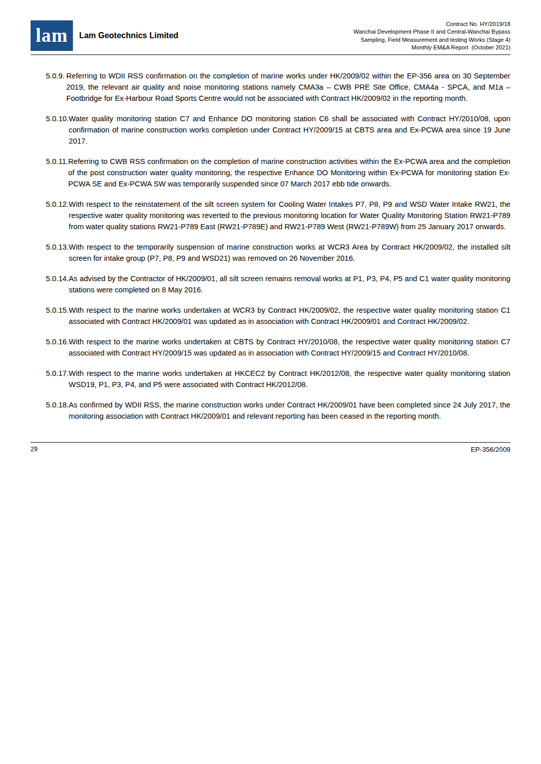lam Lam Geotechnics Limited
Contract No. HY/2019/18
Wanchai Development Phase II and Central-Wanchai Bypass
Sampling, Field Measurement and testing Works (Stage 4)
Monthly EM&A Report (October 2021)
5.0.9. Referring to WDII RSS confirmation on the completion of marine works under HK/2009/02 within the EP-356 area on 30 September 2019, the relevant air quality and noise monitoring stations namely CMA3a – CWB PRE Site Office, CMA4a - SPCA, and M1a – Footbridge for Ex-Harbour Road Sports Centre would not be associated with Contract HK/2009/02 in the reporting month.
5.0.10. Water quality monitoring station C7 and Enhance DO monitoring station C6 shall be associated with Contract HY/2010/08, upon confirmation of marine construction works completion under Contract HY/2009/15 at CBTS area and Ex-PCWA area since 19 June 2017.
5.0.11. Referring to CWB RSS confirmation on the completion of marine construction activities within the Ex-PCWA area and the completion of the post construction water quality monitoring, the respective Enhance DO Monitoring within Ex-PCWA for monitoring station Ex-PCWA SE and Ex-PCWA SW was temporarily suspended since 07 March 2017 ebb tide onwards.
5.0.12. With respect to the reinstatement of the silt screen system for Cooling Water Intakes P7, P8, P9 and WSD Water Intake RW21, the respective water quality monitoring was reverted to the previous monitoring location for Water Quality Monitoring Station RW21-P789 from water quality stations RW21-P789 East (RW21-P789E) and RW21-P789 West (RW21-P789W) from 25 January 2017 onwards.
5.0.13. With respect to the temporarily suspension of marine construction works at WCR3 Area by Contract HK/2009/02, the installed silt screen for intake group (P7, P8, P9 and WSD21) was removed on 26 November 2016.
5.0.14. As advised by the Contractor of HK/2009/01, all silt screen remains removal works at P1, P3, P4, P5 and C1 water quality monitoring stations were completed on 8 May 2016.
5.0.15. With respect to the marine works undertaken at WCR3 by Contract HK/2009/02, the respective water quality monitoring station C1 associated with Contract HK/2009/01 was updated as in association with Contract HK/2009/01 and Contract HK/2009/02.
5.0.16. With respect to the marine works undertaken at CBTS by Contract HY/2010/08, the respective water quality monitoring station C7 associated with Contract HY/2009/15 was updated as in association with Contract HY/2009/15 and Contract HY/2010/08.
5.0.17. With respect to the marine works undertaken at HKCEC2 by Contract HK/2012/08, the respective water quality monitoring station WSD19, P1, P3, P4, and P5 were associated with Contract HK/2012/08.
5.0.18. As confirmed by WDII RSS, the marine construction works under Contract HK/2009/01 have been completed since 24 July 2017, the monitoring association with Contract HK/2009/01 and relevant reporting has been ceased in the reporting month.
29 EP-356/2009